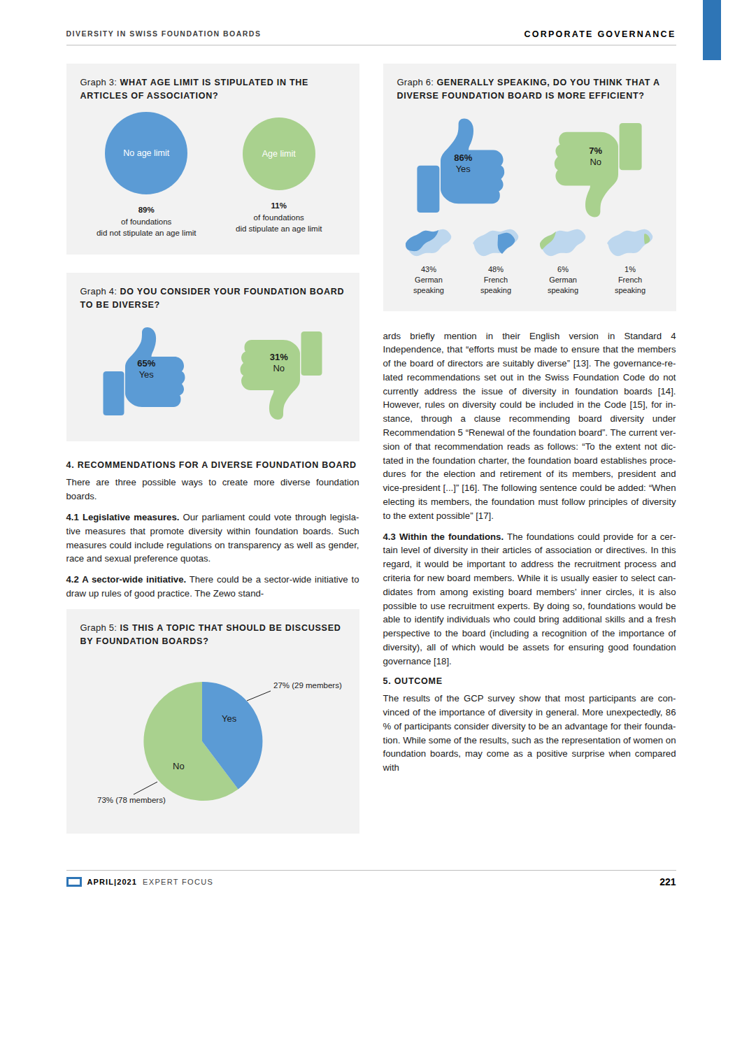Diversity in Swiss Foundation Boards
Corporate Governance
Graph 3: WHAT AGE LIMIT IS STIPULATED IN THE ARTICLES OF ASSOCIATION?
No age limit
89%
of foundations
did not stipulate an age limit
Age limit
11%
of foundations
did stipulate an age limit
Graph 4: DO YOU CONSIDER YOUR FOUNDATION BOARD TO BE DIVERSE?
65% Yes
31% No
4. Recommendations for a diverse foundation board
There are three possible ways to create more diverse foundation boards.
4.1 Legislative measures. Our parliament could vote through legislative measures that promote diversity within foundation boards. Such measures could include regulations on transparency as well as gender, race and sexual preference quotas.
4.2 A sector-wide initiative. There could be a sector-wide initiative to draw up rules of good practice. The Zewo stand-
Graph 5: IS THIS A TOPIC THAT SHOULD BE DISCUSSED BY FOUNDATION BOARDS?
Yes No 27% (29 members) 73% (78 members)
Graph 6: GENERALLY SPEAKING, DO YOU THINK THAT A DIVERSE FOUNDATION BOARD IS MORE EFFICIENT?
86% Yes
7% No
43%
German
speaking
48%
French
speaking
6%
German
speaking
1%
French
speaking
ards briefly mention in their English version in Standard 4 Independence, that “efforts must be made to ensure that the members of the board of directors are suitably diverse” [13]. The governance-related recommendations set out in the Swiss Foundation Code do not currently address the issue of diversity in foundation boards [14]. However, rules on diversity could be included in the Code [15], for instance, through a clause recommending board diversity under Recommendation 5 “Renewal of the foundation board”. The current version of that recommendation reads as follows: “To the extent not dictated in the foundation charter, the foundation board establishes procedures for the election and retirement of its members, president and vice-president [...]” [16]. The following sentence could be added: “When electing its members, the foundation must follow principles of diversity to the extent possible” [17].
4.3 Within the foundations. The foundations could provide for a certain level of diversity in their articles of association or directives. In this regard, it would be important to address the recruitment process and criteria for new board members. While it is usually easier to select candidates from among existing board members’ inner circles, it is also possible to use recruitment experts. By doing so, foundations would be able to identify individuals who could bring additional skills and a fresh perspective to the board (including a recognition of the importance of diversity), all of which would be assets for ensuring good foundation governance [18].
5. Outcome
The results of the GCP survey show that most participants are convinced of the importance of diversity in general. More unexpectedly, 86 % of participants consider diversity to be an advantage for their foundation. While some of the results, such as the representation of women on foundation boards, may come as a positive surprise when compared with
April|2021 Expert Focus
221